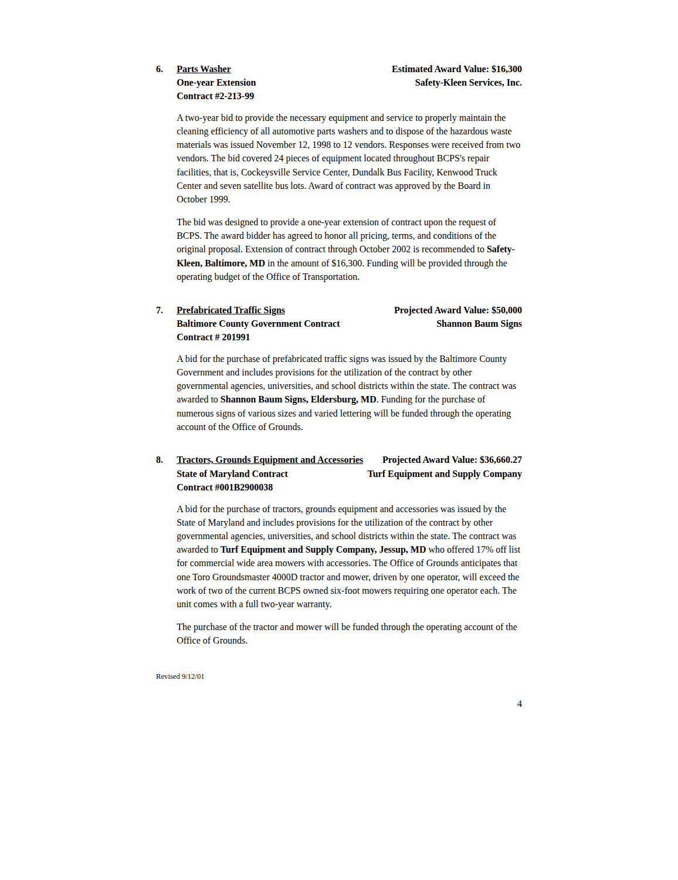6.
Parts Washer
One-year Extension
Contract #2-213-99
Estimated Award Value: $16,300
Safety-Kleen Services, Inc.
A two-year bid to provide the necessary equipment and service to properly maintain the cleaning efficiency of all automotive parts washers and to dispose of the hazardous waste materials was issued November 12, 1998 to 12 vendors. Responses were received from two vendors. The bid covered 24 pieces of equipment located throughout BCPS's repair facilities, that is, Cockeysville Service Center, Dundalk Bus Facility, Kenwood Truck Center and seven satellite bus lots. Award of contract was approved by the Board in October 1999.
The bid was designed to provide a one-year extension of contract upon the request of BCPS. The award bidder has agreed to honor all pricing, terms, and conditions of the original proposal. Extension of contract through October 2002 is recommended to Safety-Kleen, Baltimore, MD in the amount of $16,300. Funding will be provided through the operating budget of the Office of Transportation.
7.
Prefabricated Traffic Signs
Baltimore County Government Contract
Contract # 201991
Projected Award Value: $50,000
Shannon Baum Signs
A bid for the purchase of prefabricated traffic signs was issued by the Baltimore County Government and includes provisions for the utilization of the contract by other governmental agencies, universities, and school districts within the state. The contract was awarded to Shannon Baum Signs, Eldersburg, MD. Funding for the purchase of numerous signs of various sizes and varied lettering will be funded through the operating account of the Office of Grounds.
8.
Tractors, Grounds Equipment and Accessories
State of Maryland Contract
Contract #001B2900038
Projected Award Value: $36,660.27
Turf Equipment and Supply Company
A bid for the purchase of tractors, grounds equipment and accessories was issued by the State of Maryland and includes provisions for the utilization of the contract by other governmental agencies, universities, and school districts within the state. The contract was awarded to Turf Equipment and Supply Company, Jessup, MD who offered 17% off list for commercial wide area mowers with accessories. The Office of Grounds anticipates that one Toro Groundsmaster 4000D tractor and mower, driven by one operator, will exceed the work of two of the current BCPS owned six-foot mowers requiring one operator each. The unit comes with a full two-year warranty.
The purchase of the tractor and mower will be funded through the operating account of the Office of Grounds.
Revised 9/12/01
4